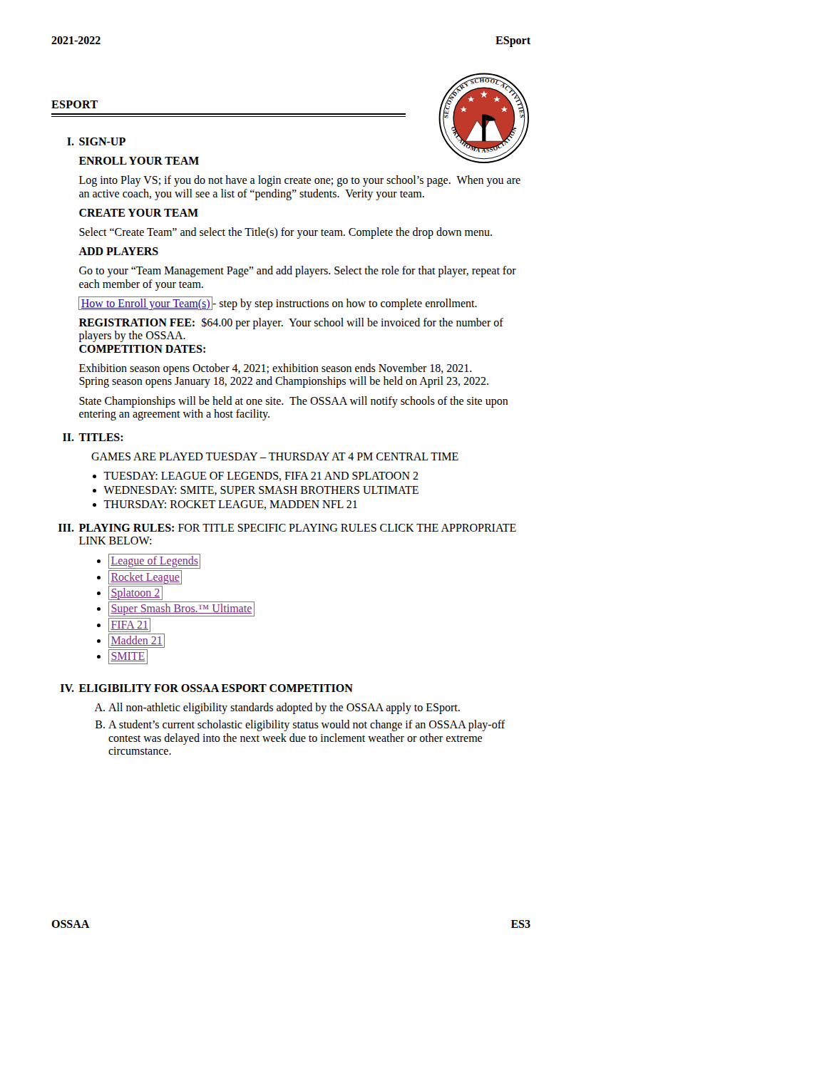2021-2022 ESport
SECONDARY SCHOOL ACTIVITIES OKLAHOMA ASSOCIATION
ESPORT
SIGN-UP
ENROLL YOUR TEAM
Log into Play VS; if you do not have a login create one; go to your school’s page. When you are an active coach, you will see a list of “pending” students. Verity your team.
CREATE YOUR TEAM
Select “Create Team” and select the Title(s) for your team. Complete the drop down menu.
ADD PLAYERS
Go to your “Team Management Page” and add players. Select the role for that player, repeat for each member of your team.
How to Enroll your Team(s)- step by step instructions on how to complete enrollment.
REGISTRATION FEE: $64.00 per player. Your school will be invoiced for the number of players by the OSSAA.
COMPETITION DATES:
Exhibition season opens October 4, 2021; exhibition season ends November 18, 2021.
Spring season opens January 18, 2022 and Championships will be held on April 23, 2022.
State Championships will be held at one site. The OSSAA will notify schools of the site upon entering an agreement with a host facility.
TITLES:
GAMES ARE PLAYED TUESDAY – THURSDAY AT 4 PM CENTRAL TIME
TUESDAY: LEAGUE OF LEGENDS, FIFA 21 AND SPLATOON 2
WEDNESDAY: SMITE, SUPER SMASH BROTHERS ULTIMATE
THURSDAY: ROCKET LEAGUE, MADDEN NFL 21
PLAYING RULES: FOR TITLE SPECIFIC PLAYING RULES CLICK THE APPROPRIATE LINK BELOW:
League of Legends
Rocket League
Splatoon 2
Super Smash Bros.™ Ultimate
FIFA 21
Madden 21
SMITE
ELIGIBILITY FOR OSSAA ESPORT COMPETITION
All non-athletic eligibility standards adopted by the OSSAA apply to ESport.
A student’s current scholastic eligibility status would not change if an OSSAA play-off contest was delayed into the next week due to inclement weather or other extreme circumstance.
OSSAA ES3